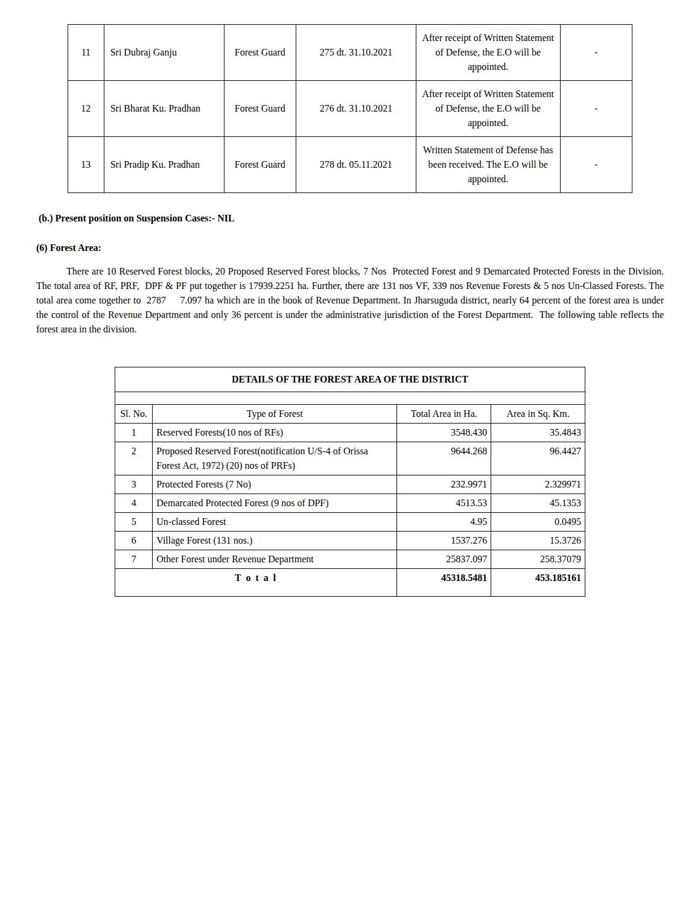| 11 | Sri Dubraj Ganju | Forest Guard | 275 dt. 31.10.2021 | After receipt of Written Statement of Defense, the E.O will be appointed. | - |
| 12 | Sri Bharat Ku. Pradhan | Forest Guard | 276 dt. 31.10.2021 | After receipt of Written Statement of Defense, the E.O will be appointed. | - |
| 13 | Sri Pradip Ku. Pradhan | Forest Guard | 278 dt. 05.11.2021 | Written Statement of Defense has been received. The E.O will be appointed. | - |
(b.) Present position on Suspension Cases:- NIL
(6) Forest Area:
There are 10 Reserved Forest blocks, 20 Proposed Reserved Forest blocks, 7 Nos Protected Forest and 9 Demarcated Protected Forests in the Division. The total area of RF, PRF, DPF & PF put together is 17939.2251 ha. Further, there are 131 nos VF, 339 nos Revenue Forests & 5 nos Un-Classed Forests. The total area come together to 2787 7.097 ha which are in the book of Revenue Department. In Jharsuguda district, nearly 64 percent of the forest area is under the control of the Revenue Department and only 36 percent is under the administrative jurisdiction of the Forest Department. The following table reflects the forest area in the division.
| DETAILS OF THE FOREST AREA OF THE DISTRICT |
| --- |
| Sl. No. | Type of Forest | Total Area in Ha. | Area in Sq. Km. |
| 1 | Reserved Forests(10 nos of RFs) | 3548.430 | 35.4843 |
| 2 | Proposed Reserved Forest(notification U/S-4 of Orissa Forest Act, 1972) (20) nos of PRFs) | 9644.268 | 96.4427 |
| 3 | Protected Forests (7 No) | 232.9971 | 2.329971 |
| 4 | Demarcated Protected Forest (9 nos of DPF) | 4513.53 | 45.1353 |
| 5 | Un-classed Forest | 4.95 | 0.0495 |
| 6 | Village Forest (131 nos.) | 1537.276 | 15.3726 |
| 7 | Other Forest under Revenue Department | 25837.097 | 258.37079 |
| T o t a l | 45318.5481 | 453.185161 |